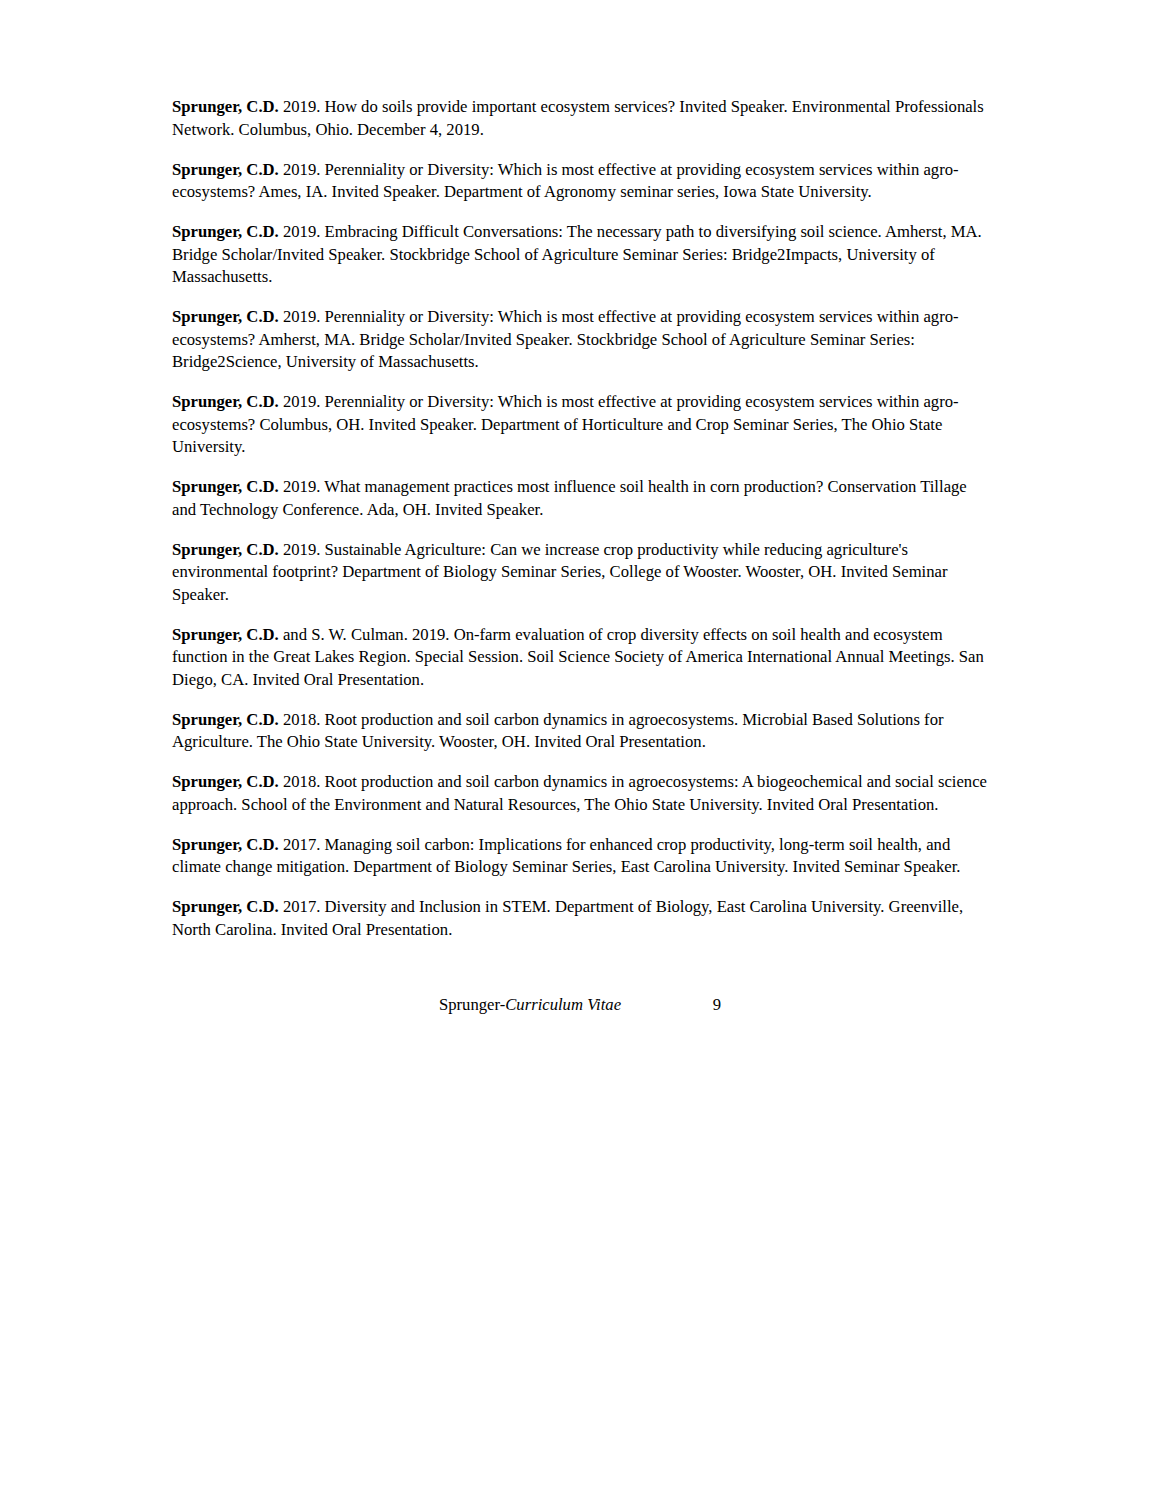Sprunger, C.D. 2019. How do soils provide important ecosystem services? Invited Speaker. Environmental Professionals Network. Columbus, Ohio. December 4, 2019.
Sprunger, C.D. 2019. Perenniality or Diversity: Which is most effective at providing ecosystem services within agro-ecosystems? Ames, IA. Invited Speaker. Department of Agronomy seminar series, Iowa State University.
Sprunger, C.D. 2019. Embracing Difficult Conversations: The necessary path to diversifying soil science. Amherst, MA. Bridge Scholar/Invited Speaker. Stockbridge School of Agriculture Seminar Series: Bridge2Impacts, University of Massachusetts.
Sprunger, C.D. 2019. Perenniality or Diversity: Which is most effective at providing ecosystem services within agro-ecosystems? Amherst, MA. Bridge Scholar/Invited Speaker. Stockbridge School of Agriculture Seminar Series: Bridge2Science, University of Massachusetts.
Sprunger, C.D. 2019. Perenniality or Diversity: Which is most effective at providing ecosystem services within agro-ecosystems? Columbus, OH. Invited Speaker. Department of Horticulture and Crop Seminar Series, The Ohio State University.
Sprunger, C.D. 2019. What management practices most influence soil health in corn production? Conservation Tillage and Technology Conference. Ada, OH. Invited Speaker.
Sprunger, C.D. 2019. Sustainable Agriculture: Can we increase crop productivity while reducing agriculture's environmental footprint? Department of Biology Seminar Series, College of Wooster. Wooster, OH. Invited Seminar Speaker.
Sprunger, C.D. and S. W. Culman. 2019. On-farm evaluation of crop diversity effects on soil health and ecosystem function in the Great Lakes Region. Special Session. Soil Science Society of America International Annual Meetings. San Diego, CA. Invited Oral Presentation.
Sprunger, C.D. 2018. Root production and soil carbon dynamics in agroecosystems. Microbial Based Solutions for Agriculture. The Ohio State University. Wooster, OH. Invited Oral Presentation.
Sprunger, C.D. 2018. Root production and soil carbon dynamics in agroecosystems: A biogeochemical and social science approach. School of the Environment and Natural Resources, The Ohio State University. Invited Oral Presentation.
Sprunger, C.D. 2017. Managing soil carbon: Implications for enhanced crop productivity, long-term soil health, and climate change mitigation. Department of Biology Seminar Series, East Carolina University. Invited Seminar Speaker.
Sprunger, C.D. 2017. Diversity and Inclusion in STEM. Department of Biology, East Carolina University. Greenville, North Carolina. Invited Oral Presentation.
Sprunger-Curriculum Vitae 9